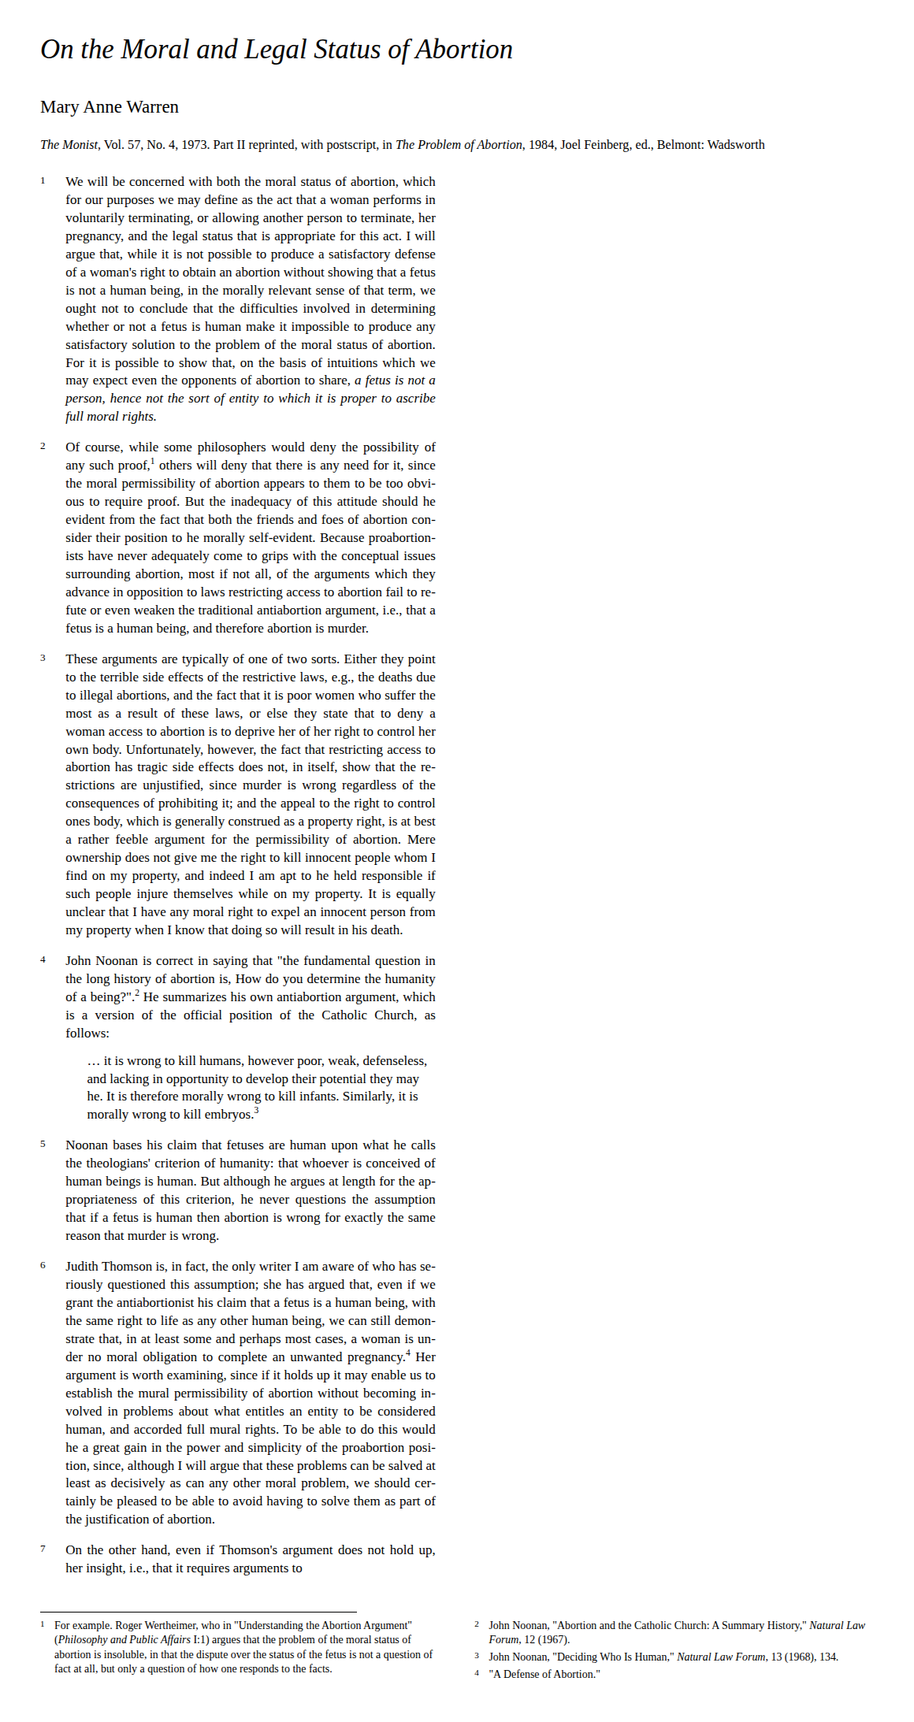On the Moral and Legal Status of Abortion
Mary Anne Warren
The Monist, Vol. 57, No. 4, 1973. Part II reprinted, with postscript, in The Problem of Abortion, 1984, Joel Feinberg, ed., Belmont: Wadsworth
We will be concerned with both the moral status of abortion, which for our purposes we may define as the act that a woman performs in voluntarily terminating, or allowing another person to terminate, her pregnancy, and the legal status that is appropriate for this act. I will argue that, while it is not possible to produce a satisfactory defense of a woman's right to obtain an abortion without showing that a fetus is not a human being, in the morally relevant sense of that term, we ought not to conclude that the difficulties involved in determining whether or not a fetus is human make it impossible to produce any satisfactory solution to the problem of the moral status of abortion. For it is possible to show that, on the basis of intuitions which we may expect even the opponents of abortion to share, a fetus is not a person, hence not the sort of entity to which it is proper to ascribe full moral rights.
Of course, while some philosophers would deny the possibility of any such proof,1 others will deny that there is any need for it, since the moral permissibility of abortion appears to them to be too obvious to require proof. But the inadequacy of this attitude should he evident from the fact that both the friends and foes of abortion consider their position to he morally self-evident. Because proabortionists have never adequately come to grips with the conceptual issues surrounding abortion, most if not all, of the arguments which they advance in opposition to laws restricting access to abortion fail to refute or even weaken the traditional antiabortion argument, i.e., that a fetus is a human being, and therefore abortion is murder.
These arguments are typically of one of two sorts. Either they point to the terrible side effects of the restrictive laws, e.g., the deaths due to illegal abortions, and the fact that it is poor women who suffer the most as a result of these laws, or else they state that to deny a woman access to abortion is to deprive her of her right to control her own body. Unfortunately, however, the fact that restricting access to abortion has tragic side effects does not, in itself, show that the restrictions are unjustified, since murder is wrong regardless of the consequences of prohibiting it; and the appeal to the right to control ones body, which is generally construed as a property right, is at best a rather feeble argument for the permissibility of abortion. Mere ownership does not give me the right to kill innocent people whom I find on my property, and indeed I am apt to he held responsible if such people injure themselves while on my property. It is equally unclear that I have any moral right to expel an innocent person from my property when I know that doing so will result in his death.
John Noonan is correct in saying that "the fundamental question in the long history of abortion is, How do you determine the humanity of a being?".2 He summarizes his own antiabortion argument, which is a version of the official position of the Catholic Church, as follows:
… it is wrong to kill humans, however poor, weak, defenseless, and lacking in opportunity to develop their potential they may he. It is therefore morally wrong to kill infants. Similarly, it is morally wrong to kill embryos.3
Noonan bases his claim that fetuses are human upon what he calls the theologians' criterion of humanity: that whoever is conceived of human beings is human. But although he argues at length for the appropriateness of this criterion, he never questions the assumption that if a fetus is human then abortion is wrong for exactly the same reason that murder is wrong.
Judith Thomson is, in fact, the only writer I am aware of who has seriously questioned this assumption; she has argued that, even if we grant the antiabortionist his claim that a fetus is a human being, with the same right to life as any other human being, we can still demonstrate that, in at least some and perhaps most cases, a woman is under no moral obligation to complete an unwanted pregnancy.4 Her argument is worth examining, since if it holds up it may enable us to establish the mural permissibility of abortion without becoming involved in problems about what entitles an entity to be considered human, and accorded full mural rights. To be able to do this would he a great gain in the power and simplicity of the proabortion position, since, although I will argue that these problems can be salved at least as decisively as can any other moral problem, we should certainly be pleased to be able to avoid having to solve them as part of the justification of abortion.
On the other hand, even if Thomson's argument does not hold up, her insight, i.e., that it requires arguments to
For example. Roger Wertheimer, who in "Understanding the Abortion Argument" (Philosophy and Public Affairs I:1) argues that the problem of the moral status of abortion is insoluble, in that the dispute over the status of the fetus is not a question of fact at all, but only a question of how one responds to the facts.
John Noonan, "Abortion and the Catholic Church: A Summary History," Natural Law Forum, 12 (1967).
John Noonan, "Deciding Who Is Human," Natural Law Forum, 13 (1968), 134.
"A Defense of Abortion."